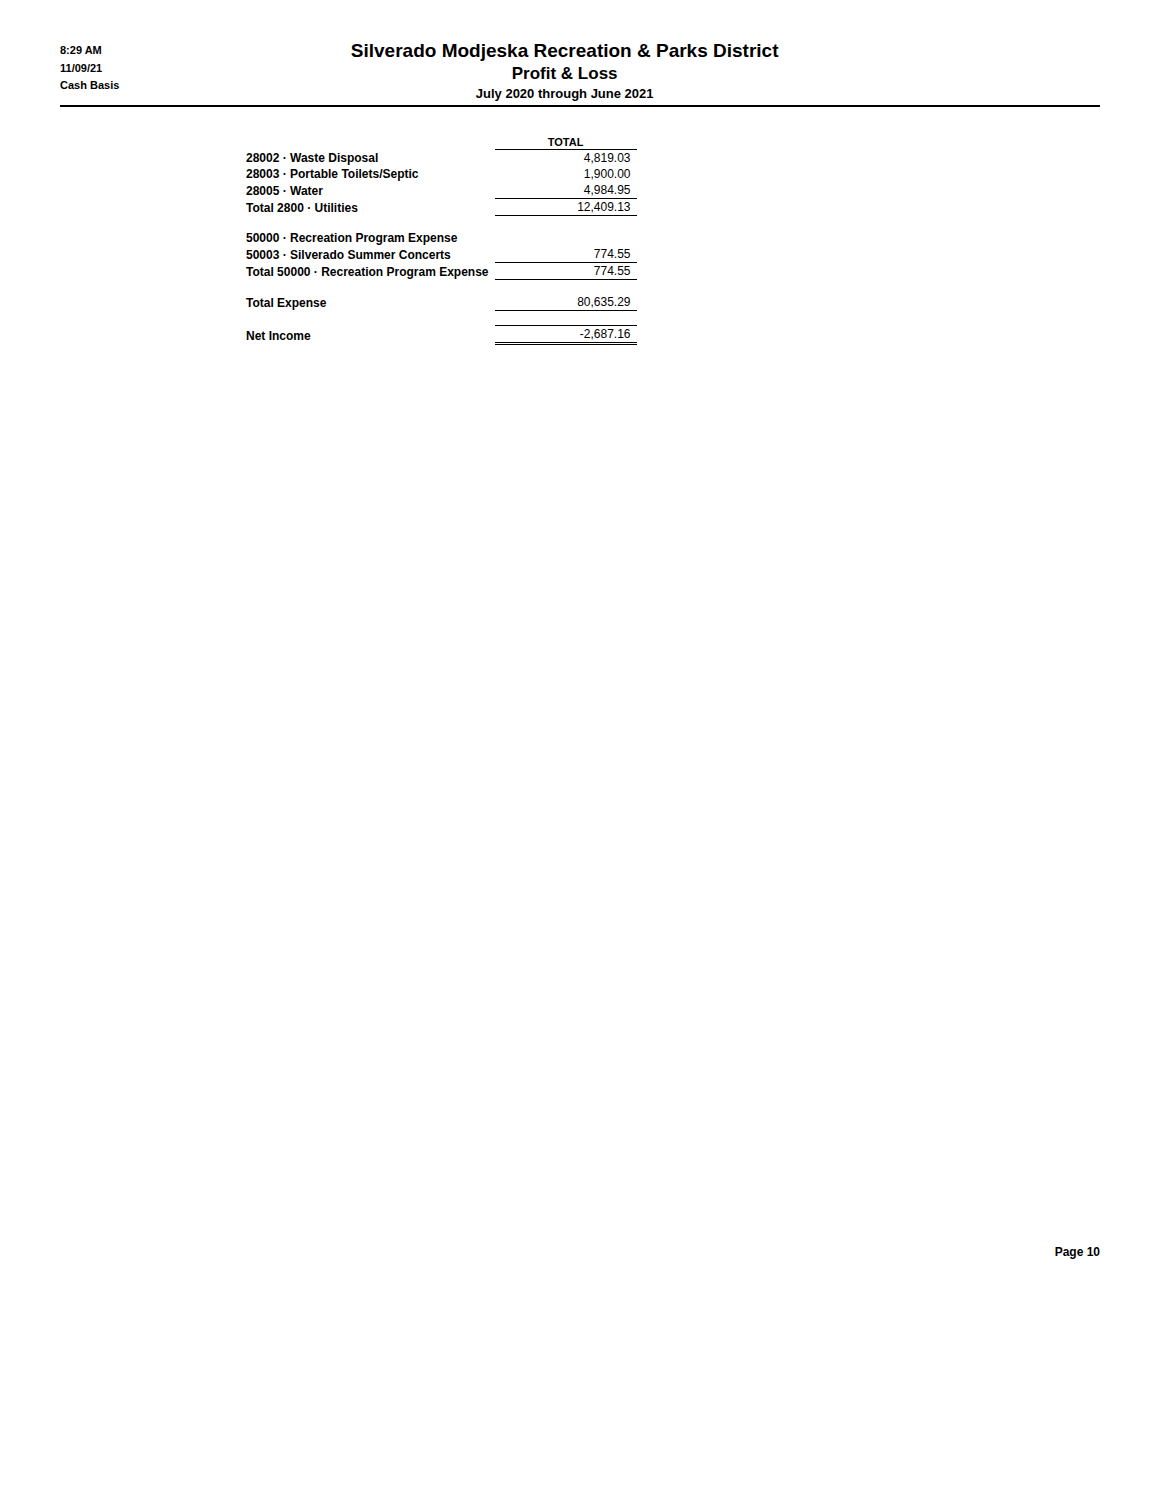8:29 AM
11/09/21
Cash Basis
Silverado Modjeska Recreation & Parks District
Profit & Loss
July 2020 through June 2021
| | TOTAL |
| --- | --- |
| 28002 · Waste Disposal | 4,819.03 |
| 28003 · Portable Toilets/Septic | 1,900.00 |
| 28005 · Water | 4,984.95 |
| Total 2800 · Utilities | 12,409.13 |
| 50000 · Recreation Program Expense | |
| 50003 · Silverado Summer Concerts | 774.55 |
| Total 50000 · Recreation Program Expense | 774.55 |
| Total Expense | 80,635.29 |
| Net Income | -2,687.16 |
Page 10